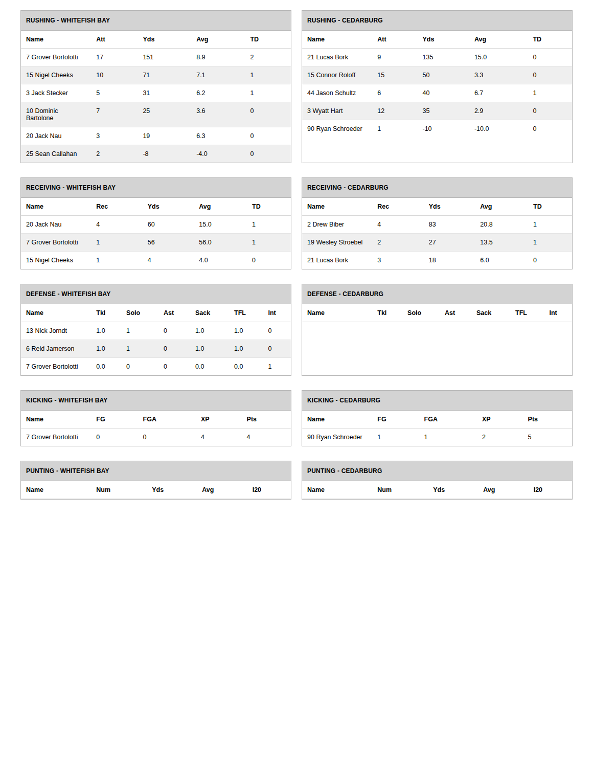RUSHING - WHITEFISH BAY
| Name | Att | Yds | Avg | TD |
| --- | --- | --- | --- | --- |
| 7 Grover Bortolotti | 17 | 151 | 8.9 | 2 |
| 15 Nigel Cheeks | 10 | 71 | 7.1 | 1 |
| 3 Jack Stecker | 5 | 31 | 6.2 | 1 |
| 10 Dominic Bartolone | 7 | 25 | 3.6 | 0 |
| 20 Jack Nau | 3 | 19 | 6.3 | 0 |
| 25 Sean Callahan | 2 | -8 | -4.0 | 0 |
RUSHING - CEDARBURG
| Name | Att | Yds | Avg | TD |
| --- | --- | --- | --- | --- |
| 21 Lucas Bork | 9 | 135 | 15.0 | 0 |
| 15 Connor Roloff | 15 | 50 | 3.3 | 0 |
| 44 Jason Schultz | 6 | 40 | 6.7 | 1 |
| 3 Wyatt Hart | 12 | 35 | 2.9 | 0 |
| 90 Ryan Schroeder | 1 | -10 | -10.0 | 0 |
RECEIVING - WHITEFISH BAY
| Name | Rec | Yds | Avg | TD |
| --- | --- | --- | --- | --- |
| 20 Jack Nau | 4 | 60 | 15.0 | 1 |
| 7 Grover Bortolotti | 1 | 56 | 56.0 | 1 |
| 15 Nigel Cheeks | 1 | 4 | 4.0 | 0 |
RECEIVING - CEDARBURG
| Name | Rec | Yds | Avg | TD |
| --- | --- | --- | --- | --- |
| 2 Drew Biber | 4 | 83 | 20.8 | 1 |
| 19 Wesley Stroebel | 2 | 27 | 13.5 | 1 |
| 21 Lucas Bork | 3 | 18 | 6.0 | 0 |
DEFENSE - WHITEFISH BAY
| Name | Tkl | Solo | Ast | Sack | TFL | Int |
| --- | --- | --- | --- | --- | --- | --- |
| 13 Nick Jorndt | 1.0 | 1 | 0 | 1.0 | 1.0 | 0 |
| 6 Reid Jamerson | 1.0 | 1 | 0 | 1.0 | 1.0 | 0 |
| 7 Grover Bortolotti | 0.0 | 0 | 0 | 0.0 | 0.0 | 1 |
DEFENSE - CEDARBURG
| Name | Tkl | Solo | Ast | Sack | TFL | Int |
| --- | --- | --- | --- | --- | --- | --- |
KICKING - WHITEFISH BAY
| Name | FG | FGA | XP | Pts |
| --- | --- | --- | --- | --- |
| 7 Grover Bortolotti | 0 | 0 | 4 | 4 |
KICKING - CEDARBURG
| Name | FG | FGA | XP | Pts |
| --- | --- | --- | --- | --- |
| 90 Ryan Schroeder | 1 | 1 | 2 | 5 |
PUNTING - WHITEFISH BAY
| Name | Num | Yds | Avg | I20 |
| --- | --- | --- | --- | --- |
PUNTING - CEDARBURG
| Name | Num | Yds | Avg | I20 |
| --- | --- | --- | --- | --- |